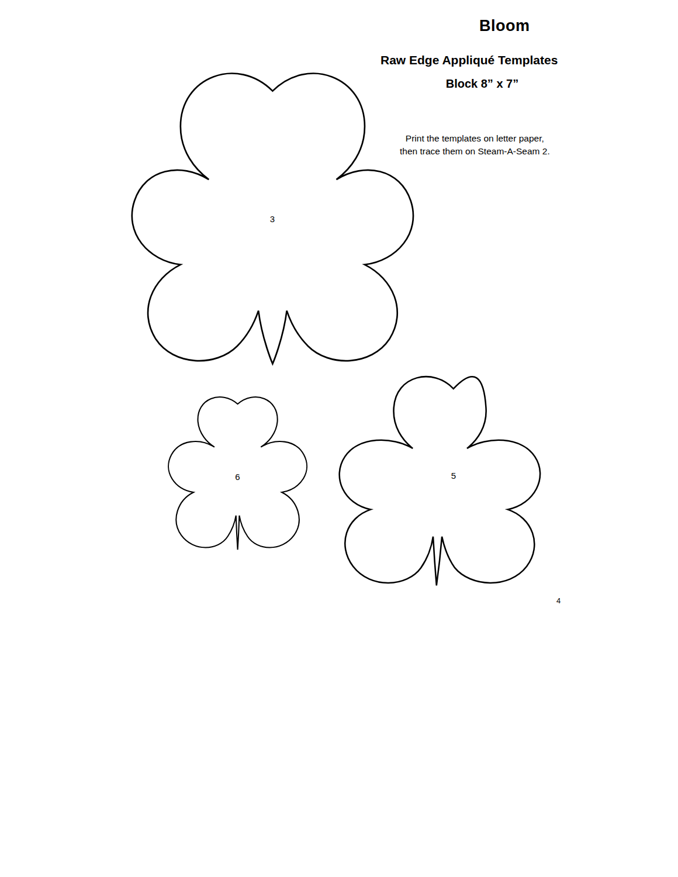Bloom
Raw Edge Appliqué Templates
Block 8” x 7”
Print the templates on letter paper,
then trace them on Steam-A-Seam 2.
3
6
5
4